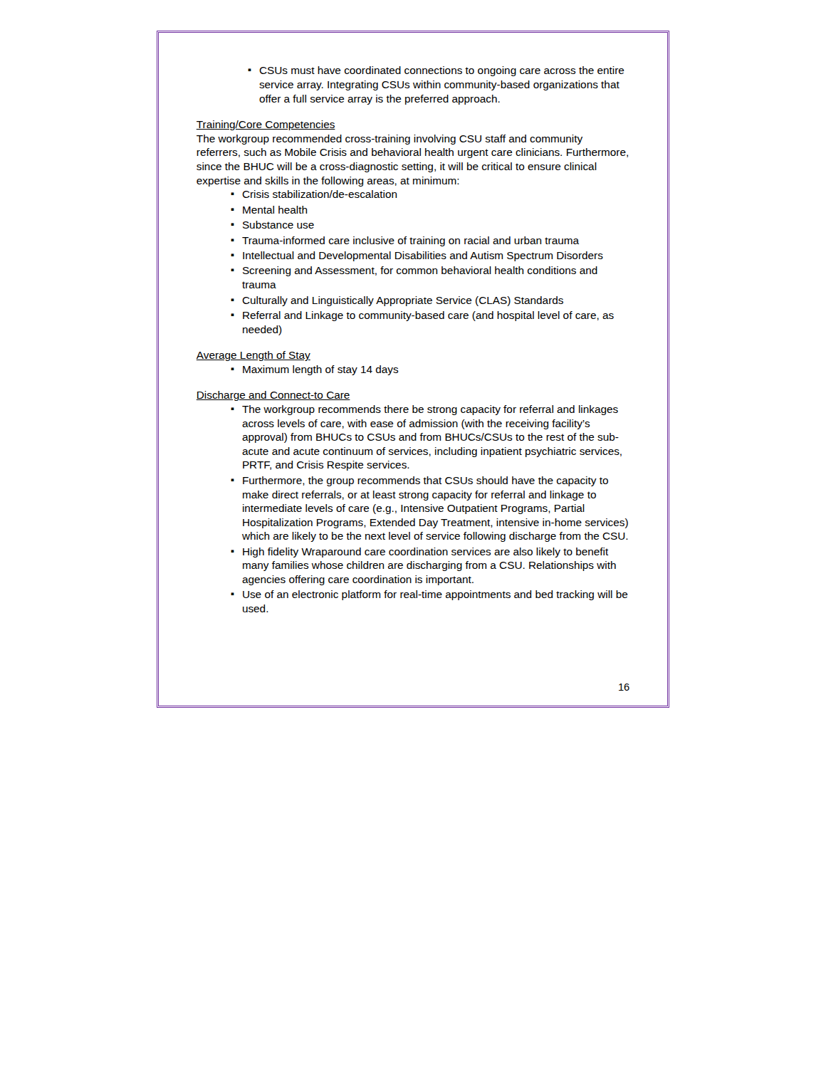CSUs must have coordinated connections to ongoing care across the entire service array. Integrating CSUs within community-based organizations that offer a full service array is the preferred approach.
Training/Core Competencies
The workgroup recommended cross-training involving CSU staff and community referrers, such as Mobile Crisis and behavioral health urgent care clinicians. Furthermore, since the BHUC will be a cross-diagnostic setting, it will be critical to ensure clinical expertise and skills in the following areas, at minimum:
Crisis stabilization/de-escalation
Mental health
Substance use
Trauma-informed care inclusive of training on racial and urban trauma
Intellectual and Developmental Disabilities and Autism Spectrum Disorders
Screening and Assessment, for common behavioral health conditions and trauma
Culturally and Linguistically Appropriate Service (CLAS) Standards
Referral and Linkage to community-based care (and hospital level of care, as needed)
Average Length of Stay
Maximum length of stay 14 days
Discharge and Connect-to Care
The workgroup recommends there be strong capacity for referral and linkages across levels of care, with ease of admission (with the receiving facility’s approval) from BHUCs to CSUs and from BHUCs/CSUs to the rest of the sub-acute and acute continuum of services, including inpatient psychiatric services, PRTF, and Crisis Respite services.
Furthermore, the group recommends that CSUs should have the capacity to make direct referrals, or at least strong capacity for referral and linkage to intermediate levels of care (e.g., Intensive Outpatient Programs, Partial Hospitalization Programs, Extended Day Treatment, intensive in-home services) which are likely to be the next level of service following discharge from the CSU.
High fidelity Wraparound care coordination services are also likely to benefit many families whose children are discharging from a CSU. Relationships with agencies offering care coordination is important.
Use of an electronic platform for real-time appointments and bed tracking will be used.
16